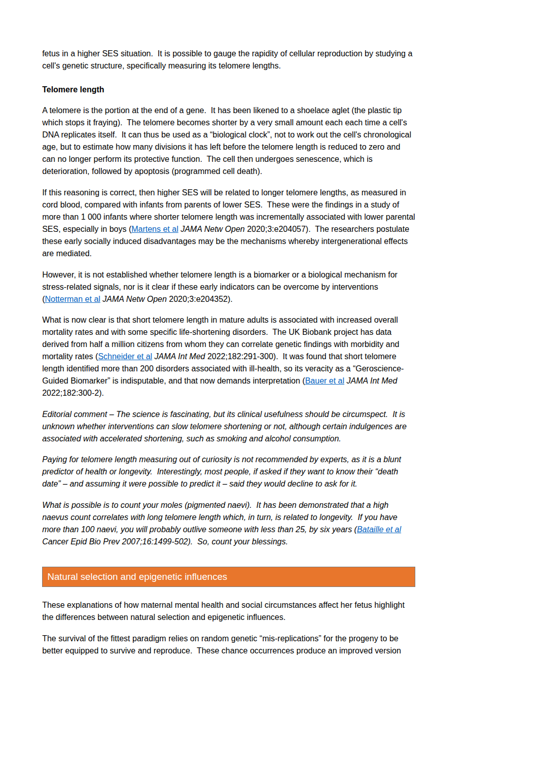fetus in a higher SES situation. It is possible to gauge the rapidity of cellular reproduction by studying a cell's genetic structure, specifically measuring its telomere lengths.
Telomere length
A telomere is the portion at the end of a gene. It has been likened to a shoelace aglet (the plastic tip which stops it fraying). The telomere becomes shorter by a very small amount each each time a cell's DNA replicates itself. It can thus be used as a “biological clock”, not to work out the cell's chronological age, but to estimate how many divisions it has left before the telomere length is reduced to zero and can no longer perform its protective function. The cell then undergoes senescence, which is deterioration, followed by apoptosis (programmed cell death).
If this reasoning is correct, then higher SES will be related to longer telomere lengths, as measured in cord blood, compared with infants from parents of lower SES. These were the findings in a study of more than 1 000 infants where shorter telomere length was incrementally associated with lower parental SES, especially in boys (Martens et al JAMA Netw Open 2020;3:e204057). The researchers postulate these early socially induced disadvantages may be the mechanisms whereby intergenerational effects are mediated.
However, it is not established whether telomere length is a biomarker or a biological mechanism for stress-related signals, nor is it clear if these early indicators can be overcome by interventions (Notterman et al JAMA Netw Open 2020;3:e204352).
What is now clear is that short telomere length in mature adults is associated with increased overall mortality rates and with some specific life-shortening disorders. The UK Biobank project has data derived from half a million citizens from whom they can correlate genetic findings with morbidity and mortality rates (Schneider et al JAMA Int Med 2022;182:291-300). It was found that short telomere length identified more than 200 disorders associated with ill-health, so its veracity as a “Geroscience-Guided Biomarker” is indisputable, and that now demands interpretation (Bauer et al JAMA Int Med 2022;182:300-2).
Editorial comment – The science is fascinating, but its clinical usefulness should be circumspect. It is unknown whether interventions can slow telomere shortening or not, although certain indulgences are associated with accelerated shortening, such as smoking and alcohol consumption.
Paying for telomere length measuring out of curiosity is not recommended by experts, as it is a blunt predictor of health or longevity. Interestingly, most people, if asked if they want to know their “death date” – and assuming it were possible to predict it – said they would decline to ask for it.
What is possible is to count your moles (pigmented naevi). It has been demonstrated that a high naevus count correlates with long telomere length which, in turn, is related to longevity. If you have more than 100 naevi, you will probably outlive someone with less than 25, by six years (Bataille et al Cancer Epid Bio Prev 2007;16:1499-502). So, count your blessings.
Natural selection and epigenetic influences
These explanations of how maternal mental health and social circumstances affect her fetus highlight the differences between natural selection and epigenetic influences.
The survival of the fittest paradigm relies on random genetic “mis-replications” for the progeny to be better equipped to survive and reproduce. These chance occurrences produce an improved version